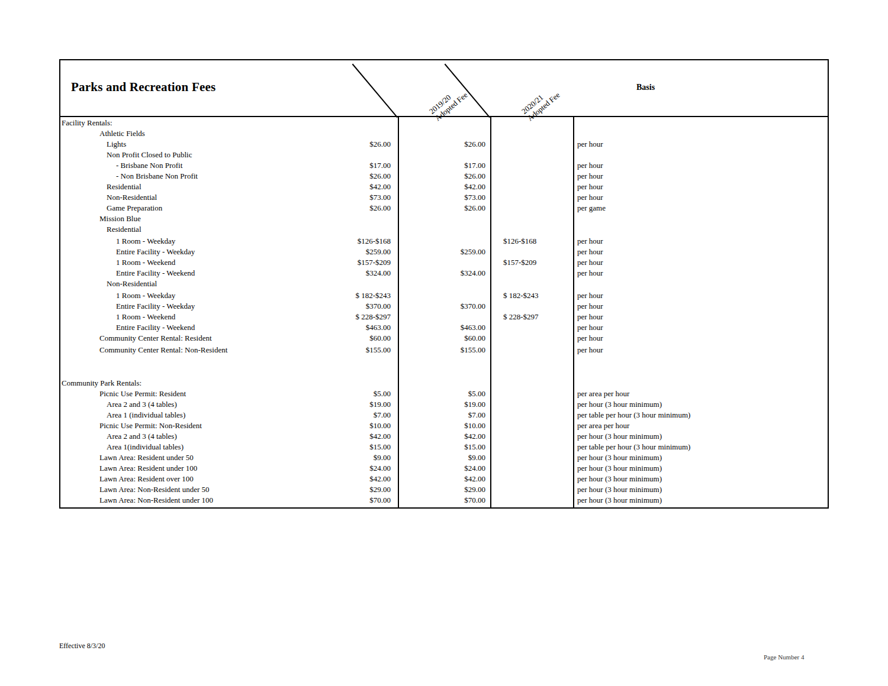Parks and Recreation Fees
2019/20
Adopted Fee
2020/21
Adopted Fee
Basis
Facility Rentals:
Athletic Fields
Lights
$26.00
$26.00
per hour
Non Profit Closed to Public
- Brisbane Non Profit
$17.00
$17.00
per hour
- Non Brisbane Non Profit
$26.00
$26.00
per hour
Residential
$42.00
$42.00
per hour
Non-Residential
$73.00
$73.00
per hour
Game Preparation
$26.00
$26.00
per game
Mission Blue
Residential
1 Room - Weekday
$126-$168
$126-$168
per hour
Entire Facility - Weekday
$259.00
$259.00
per hour
1 Room - Weekend
$157-$209
$157-$209
per hour
Entire Facility - Weekend
$324.00
$324.00
per hour
Non-Residential
1 Room - Weekday
$ 182-$243
$ 182-$243
per hour
Entire Facility - Weekday
$370.00
$370.00
per hour
1 Room - Weekend
$ 228-$297
$ 228-$297
per hour
Entire Facility - Weekend
$463.00
$463.00
per hour
Community Center Rental: Resident
$60.00
$60.00
per hour
Community Center Rental: Non-Resident
$155.00
$155.00
per hour
Community Park Rentals:
Picnic Use Permit: Resident
$5.00
$5.00
per area per hour
Area 2 and 3 (4 tables)
$19.00
$19.00
per hour (3 hour minimum)
Area 1 (individual tables)
$7.00
$7.00
per table per hour (3 hour minimum)
Picnic Use Permit: Non-Resident
$10.00
$10.00
per area per hour
Area 2 and 3 (4 tables)
$42.00
$42.00
per hour (3 hour minimum)
Area 1(individual tables)
$15.00
$15.00
per table per hour (3 hour minimum)
Lawn Area: Resident under 50
$9.00
$9.00
per hour (3 hour minimum)
Lawn Area: Resident under 100
$24.00
$24.00
per hour (3 hour minimum)
Lawn Area: Resident over 100
$42.00
$42.00
per hour (3 hour minimum)
Lawn Area: Non-Resident under 50
$29.00
$29.00
per hour (3 hour minimum)
Lawn Area: Non-Resident under 100
$70.00
$70.00
per hour (3 hour minimum)
Effective 8/3/20
Page Number 4